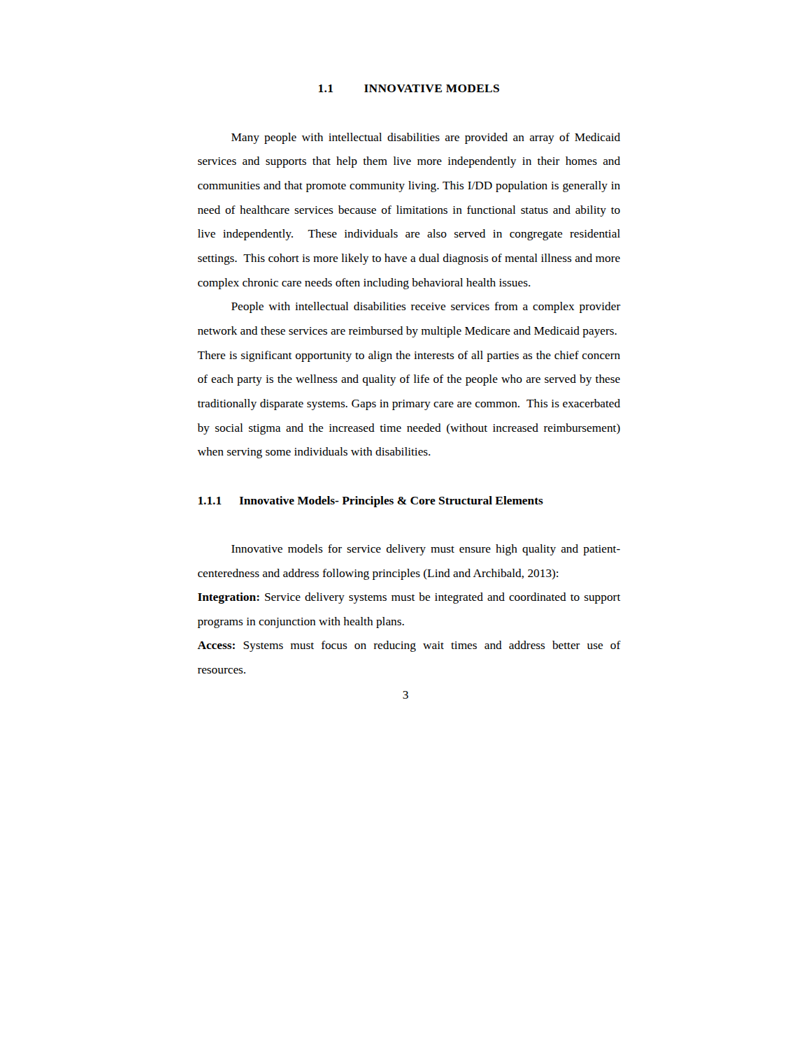1.1 INNOVATIVE MODELS
Many people with intellectual disabilities are provided an array of Medicaid services and supports that help them live more independently in their homes and communities and that promote community living. This I/DD population is generally in need of healthcare services because of limitations in functional status and ability to live independently. These individuals are also served in congregate residential settings. This cohort is more likely to have a dual diagnosis of mental illness and more complex chronic care needs often including behavioral health issues.
People with intellectual disabilities receive services from a complex provider network and these services are reimbursed by multiple Medicare and Medicaid payers. There is significant opportunity to align the interests of all parties as the chief concern of each party is the wellness and quality of life of the people who are served by these traditionally disparate systems. Gaps in primary care are common. This is exacerbated by social stigma and the increased time needed (without increased reimbursement) when serving some individuals with disabilities.
1.1.1 Innovative Models- Principles & Core Structural Elements
Innovative models for service delivery must ensure high quality and patient-centeredness and address following principles (Lind and Archibald, 2013):
Integration: Service delivery systems must be integrated and coordinated to support programs in conjunction with health plans.
Access: Systems must focus on reducing wait times and address better use of resources.
3